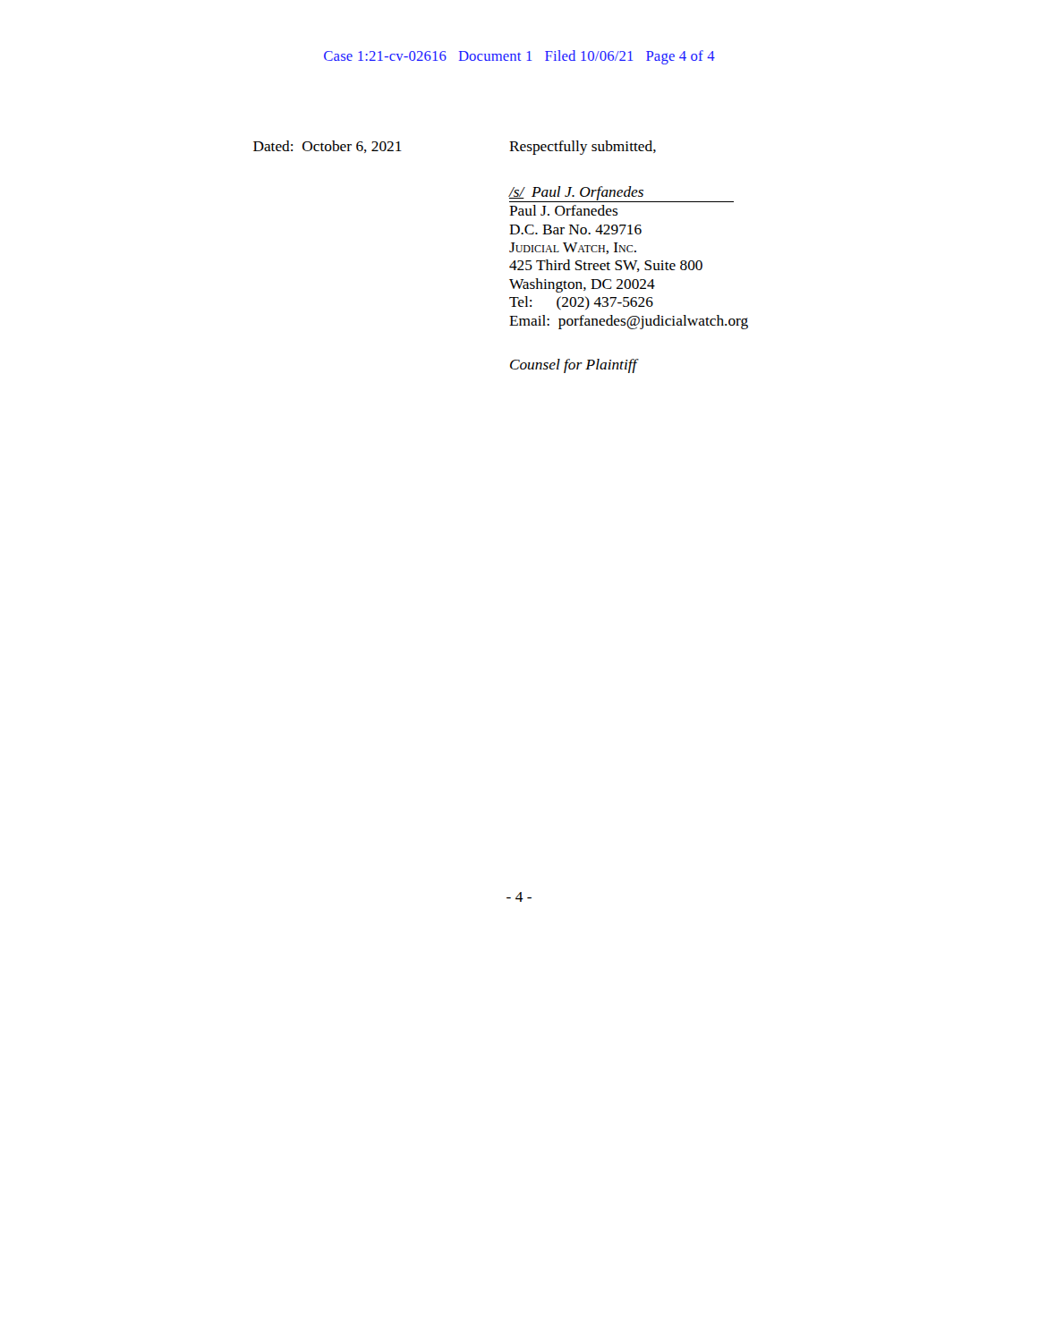Case 1:21-cv-02616 Document 1 Filed 10/06/21 Page 4 of 4
Dated: October 6, 2021
Respectfully submitted,
/s/ Paul J. Orfanedes
Paul J. Orfanedes
D.C. Bar No. 429716
Judicial Watch, Inc.
425 Third Street SW, Suite 800
Washington, DC 20024
Tel: (202) 437-5626
Email: porfanedes@judicialwatch.org
Counsel for Plaintiff
- 4 -